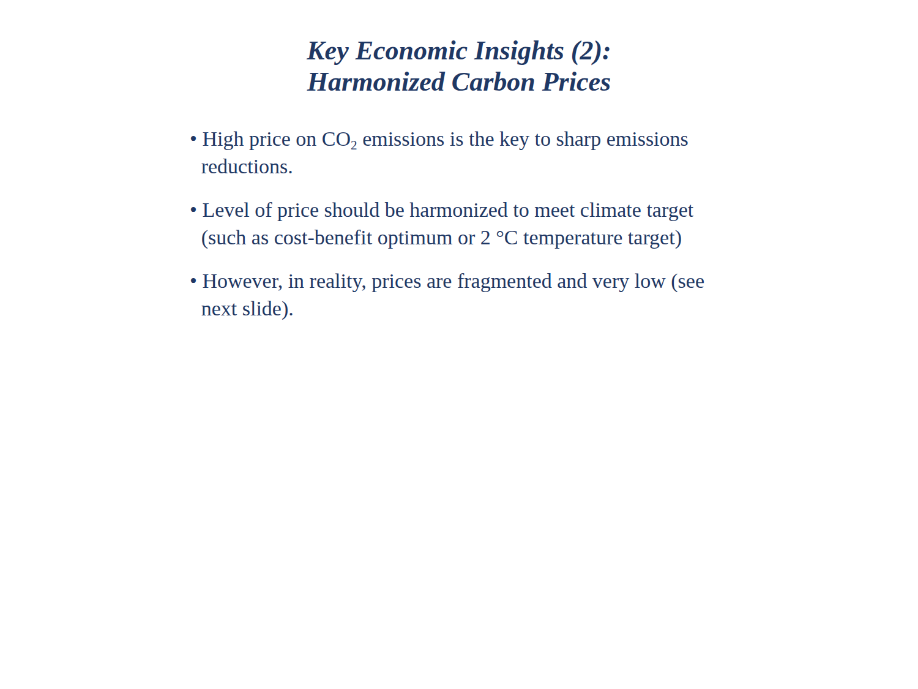Key Economic Insights (2):
Harmonized Carbon Prices
• High price on CO2 emissions is the key to sharp emissions reductions.
• Level of price should be harmonized to meet climate target (such as cost-benefit optimum or 2 °C temperature target)
• However, in reality, prices are fragmented and very low (see next slide).